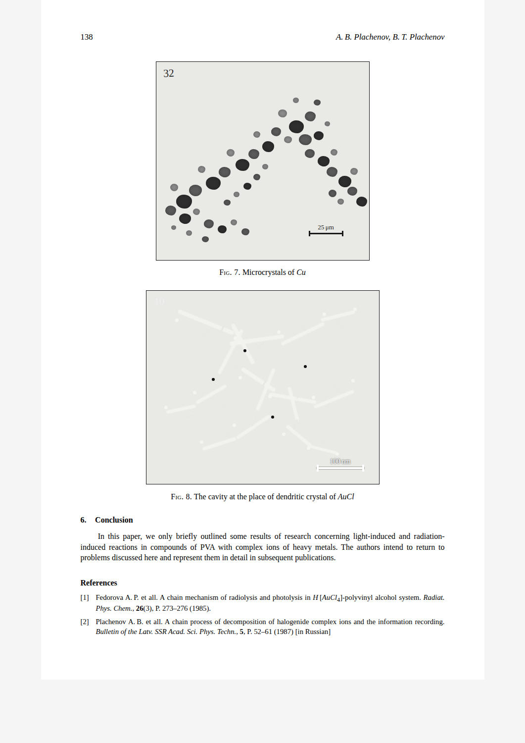138 A. B. Plachenov, B. T. Plachenov
32 25 μm
Fig. 7. Microcrystals of Cu
10 100 nm
Fig. 8. The cavity at the place of dendritic crystal of AuCl
6. Conclusion
In this paper, we only briefly outlined some results of research concerning light-induced and radiation-induced reactions in compounds of PVA with complex ions of heavy metals. The authors intend to return to problems discussed here and represent them in detail in subsequent publications.
References
[1] Fedorova A. P. et all. A chain mechanism of radiolysis and photolysis in H [AuCl4]-polyvinyl alcohol system. Radiat. Phys. Chem., 26(3), P. 273–276 (1985).
[2] Plachenov A. B. et all. A chain process of decomposition of halogenide complex ions and the information recording. Bulletin of the Latv. SSR Acad. Sci. Phys. Techn., 5, P. 52–61 (1987) [in Russian]